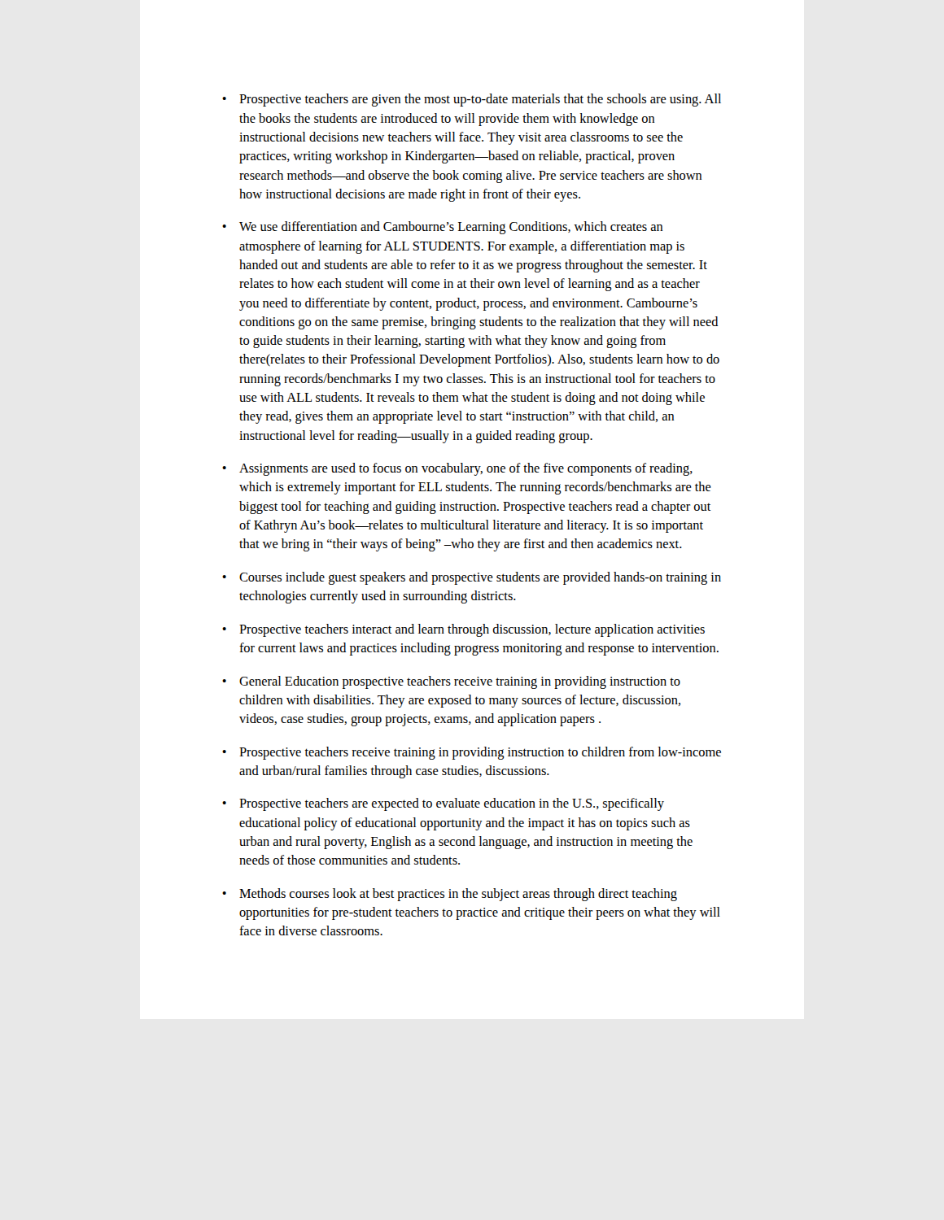Prospective teachers are given the most up-to-date materials that the schools are using. All the books the students are introduced to will provide them with knowledge on instructional decisions new teachers will face. They visit area classrooms to see the practices, writing workshop in Kindergarten—based on reliable, practical, proven research methods—and observe the book coming alive. Pre service teachers are shown how instructional decisions are made right in front of their eyes.
We use differentiation and Cambourne’s Learning Conditions, which creates an atmosphere of learning for ALL STUDENTS. For example, a differentiation map is handed out and students are able to refer to it as we progress throughout the semester. It relates to how each student will come in at their own level of learning and as a teacher you need to differentiate by content, product, process, and environment. Cambourne’s conditions go on the same premise, bringing students to the realization that they will need to guide students in their learning, starting with what they know and going from there(relates to their Professional Development Portfolios). Also, students learn how to do running records/benchmarks I my two classes. This is an instructional tool for teachers to use with ALL students. It reveals to them what the student is doing and not doing while they read, gives them an appropriate level to start “instruction” with that child, an instructional level for reading—usually in a guided reading group.
Assignments are used to focus on vocabulary, one of the five components of reading, which is extremely important for ELL students. The running records/benchmarks are the biggest tool for teaching and guiding instruction. Prospective teachers read a chapter out of Kathryn Au’s book—relates to multicultural literature and literacy. It is so important that we bring in “their ways of being” –who they are first and then academics next.
Courses include guest speakers and prospective students are provided hands-on training in technologies currently used in surrounding districts.
Prospective teachers interact and learn through discussion, lecture application activities for current laws and practices including progress monitoring and response to intervention.
General Education prospective teachers receive training in providing instruction to children with disabilities. They are exposed to many sources of lecture, discussion, videos, case studies, group projects, exams, and application papers .
Prospective teachers receive training in providing instruction to children from low-income and urban/rural families through case studies, discussions.
Prospective teachers are expected to evaluate education in the U.S., specifically educational policy of educational opportunity and the impact it has on topics such as urban and rural poverty, English as a second language, and instruction in meeting the needs of those communities and students.
Methods courses look at best practices in the subject areas through direct teaching opportunities for pre-student teachers to practice and critique their peers on what they will face in diverse classrooms.